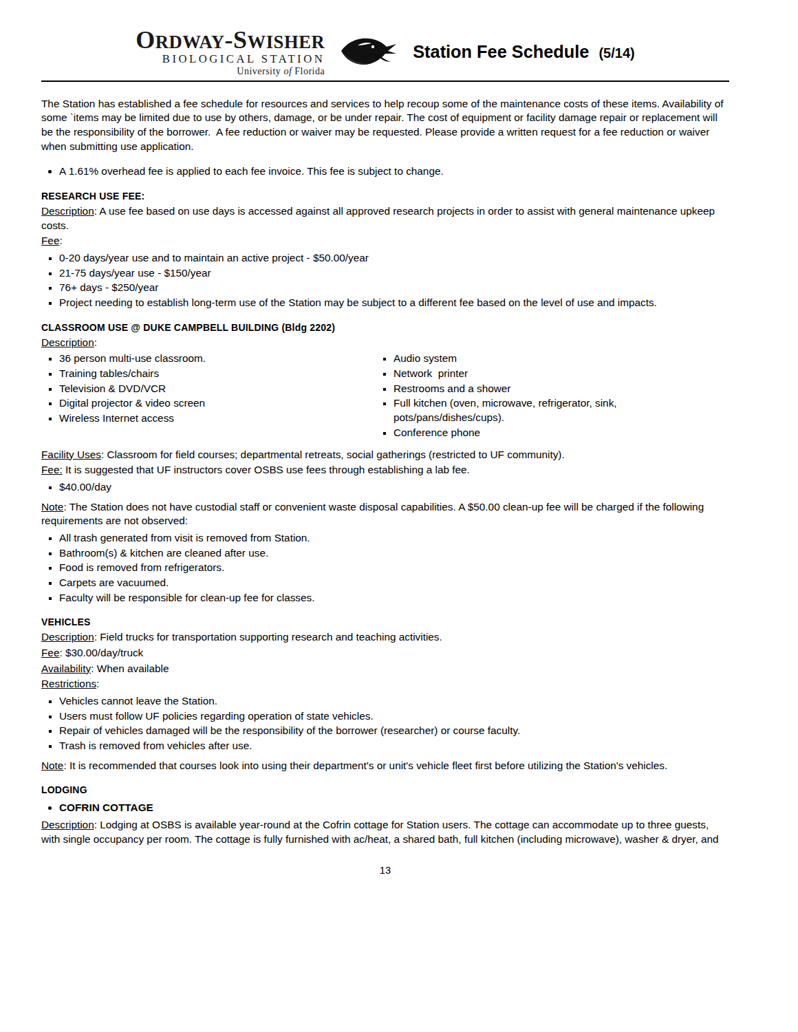ORDWAY-SWISHER
BIOLOGICAL STATION
University of Florida
Station Fee Schedule (5/14)
The Station has established a fee schedule for resources and services to help recoup some of the maintenance costs of these items. Availability of some `items may be limited due to use by others, damage, or be under repair. The cost of equipment or facility damage repair or replacement will be the responsibility of the borrower. A fee reduction or waiver may be requested. Please provide a written request for a fee reduction or waiver when submitting use application.
A 1.61% overhead fee is applied to each fee invoice. This fee is subject to change.
RESEARCH USE FEE:
Description: A use fee based on use days is accessed against all approved research projects in order to assist with general maintenance upkeep costs.
Fee:
0-20 days/year use and to maintain an active project - $50.00/year
21-75 days/year use - $150/year
76+ days - $250/year
Project needing to establish long-term use of the Station may be subject to a different fee based on the level of use and impacts.
CLASSROOM USE @ DUKE CAMPBELL BUILDING (Bldg 2202)
Description:
36 person multi-use classroom.
Training tables/chairs
Television & DVD/VCR
Digital projector & video screen
Wireless Internet access
Audio system
Network printer
Restrooms and a shower
Full kitchen (oven, microwave, refrigerator, sink, pots/pans/dishes/cups).
Conference phone
Facility Uses: Classroom for field courses; departmental retreats, social gatherings (restricted to UF community).
Fee: It is suggested that UF instructors cover OSBS use fees through establishing a lab fee.
$40.00/day
Note: The Station does not have custodial staff or convenient waste disposal capabilities. A $50.00 clean-up fee will be charged if the following requirements are not observed:
All trash generated from visit is removed from Station.
Bathroom(s) & kitchen are cleaned after use.
Food is removed from refrigerators.
Carpets are vacuumed.
Faculty will be responsible for clean-up fee for classes.
VEHICLES
Description: Field trucks for transportation supporting research and teaching activities.
Fee: $30.00/day/truck
Availability: When available
Restrictions:
Vehicles cannot leave the Station.
Users must follow UF policies regarding operation of state vehicles.
Repair of vehicles damaged will be the responsibility of the borrower (researcher) or course faculty.
Trash is removed from vehicles after use.
Note: It is recommended that courses look into using their department's or unit's vehicle fleet first before utilizing the Station's vehicles.
LODGING
COFRIN COTTAGE
Description: Lodging at OSBS is available year-round at the Cofrin cottage for Station users. The cottage can accommodate up to three guests, with single occupancy per room. The cottage is fully furnished with ac/heat, a shared bath, full kitchen (including microwave), washer & dryer, and
13